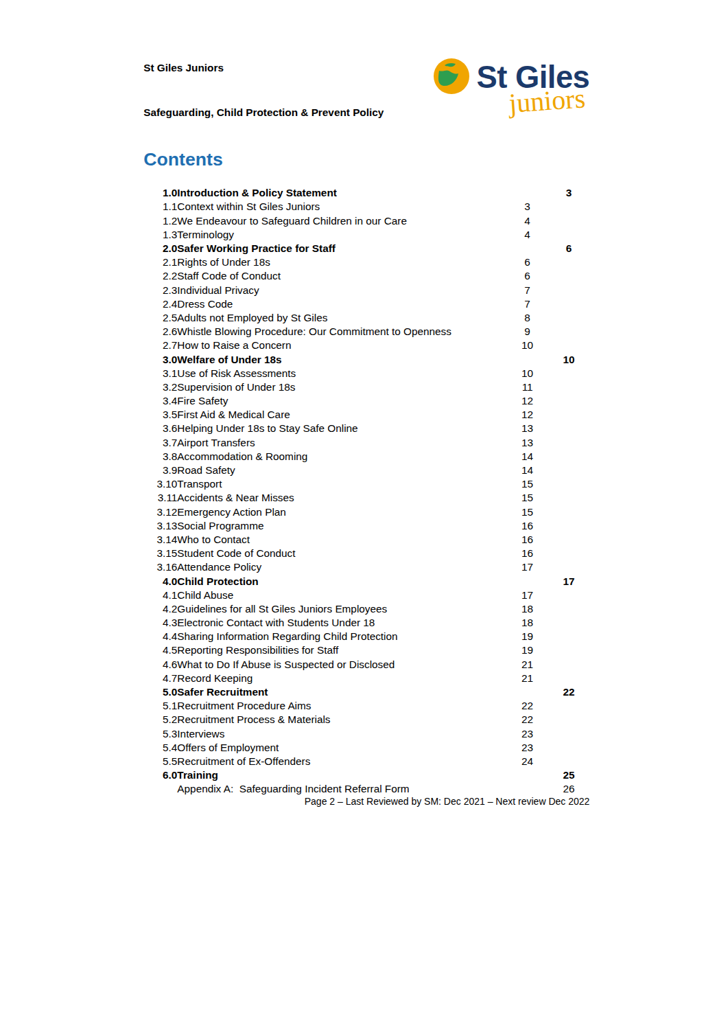St Giles Juniors
Safeguarding, Child Protection & Prevent Policy
St Giles juniors
Contents
| 1.0 | Introduction & Policy Statement | | 3 |
| 1.1 | Context within St Giles Juniors | 3 | |
| 1.2 | We Endeavour to Safeguard Children in our Care | 4 | |
| 1.3 | Terminology | 4 | |
| 2.0 | Safer Working Practice for Staff | | 6 |
| 2.1 | Rights of Under 18s | 6 | |
| 2.2 | Staff Code of Conduct | 6 | |
| 2.3 | Individual Privacy | 7 | |
| 2.4 | Dress Code | 7 | |
| 2.5 | Adults not Employed by St Giles | 8 | |
| 2.6 | Whistle Blowing Procedure: Our Commitment to Openness | 9 | |
| 2.7 | How to Raise a Concern | 10 | |
| 3.0 | Welfare of Under 18s | | 10 |
| 3.1 | Use of Risk Assessments | 10 | |
| 3.2 | Supervision of Under 18s | 11 | |
| 3.4 | Fire Safety | 12 | |
| 3.5 | First Aid & Medical Care | 12 | |
| 3.6 | Helping Under 18s to Stay Safe Online | 13 | |
| 3.7 | Airport Transfers | 13 | |
| 3.8 | Accommodation & Rooming | 14 | |
| 3.9 | Road Safety | 14 | |
| 3.10 | Transport | 15 | |
| 3.11 | Accidents & Near Misses | 15 | |
| 3.12 | Emergency Action Plan | 15 | |
| 3.13 | Social Programme | 16 | |
| 3.14 | Who to Contact | 16 | |
| 3.15 | Student Code of Conduct | 16 | |
| 3.16 | Attendance Policy | 17 | |
| 4.0 | Child Protection | | 17 |
| 4.1 | Child Abuse | 17 | |
| 4.2 | Guidelines for all St Giles Juniors Employees | 18 | |
| 4.3 | Electronic Contact with Students Under 18 | 18 | |
| 4.4 | Sharing Information Regarding Child Protection | 19 | |
| 4.5 | Reporting Responsibilities for Staff | 19 | |
| 4.6 | What to Do If Abuse is Suspected or Disclosed | 21 | |
| 4.7 | Record Keeping | 21 | |
| 5.0 | Safer Recruitment | | 22 |
| 5.1 | Recruitment Procedure Aims | 22 | |
| 5.2 | Recruitment Process & Materials | 22 | |
| 5.3 | Interviews | 23 | |
| 5.4 | Offers of Employment | 23 | |
| 5.5 | Recruitment of Ex-Offenders | 24 | |
| 6.0 | Training | | 25 |
| | Appendix A: Safeguarding Incident Referral Form | | 26 |
Page 2 – Last Reviewed by SM: Dec 2021 – Next review Dec 2022